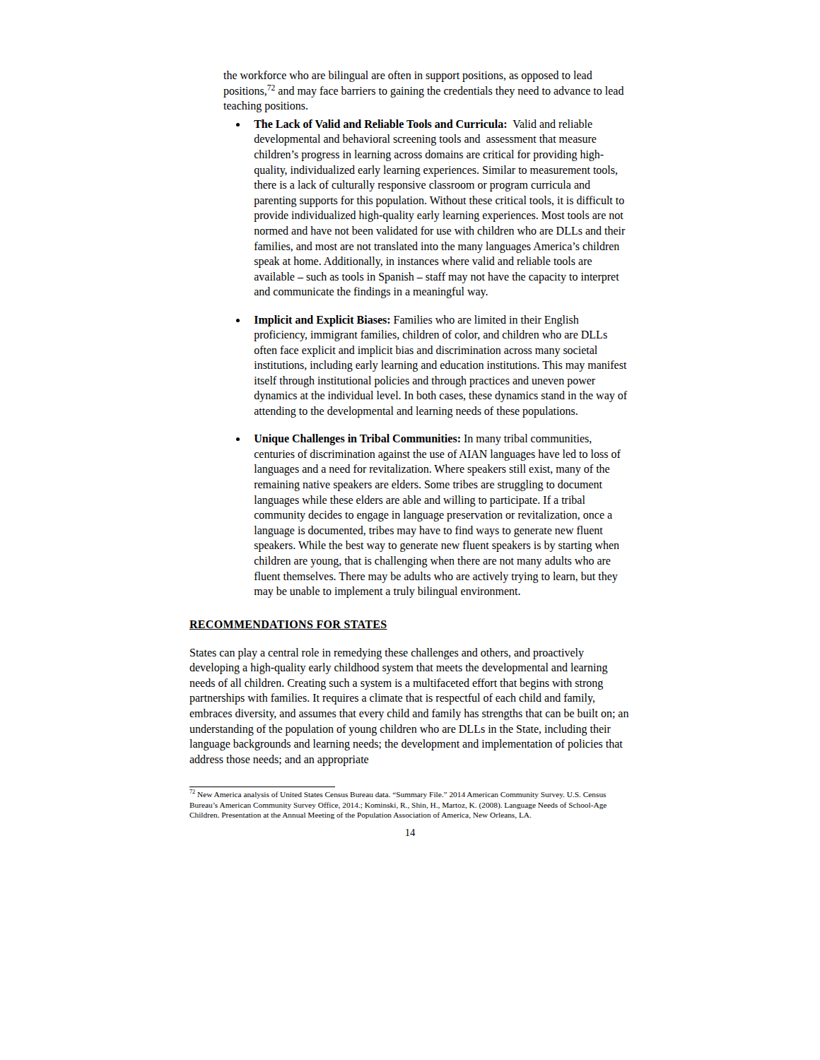the workforce who are bilingual are often in support positions, as opposed to lead positions,72 and may face barriers to gaining the credentials they need to advance to lead teaching positions.
The Lack of Valid and Reliable Tools and Curricula: Valid and reliable developmental and behavioral screening tools and assessment that measure children’s progress in learning across domains are critical for providing high-quality, individualized early learning experiences. Similar to measurement tools, there is a lack of culturally responsive classroom or program curricula and parenting supports for this population. Without these critical tools, it is difficult to provide individualized high-quality early learning experiences. Most tools are not normed and have not been validated for use with children who are DLLs and their families, and most are not translated into the many languages America’s children speak at home. Additionally, in instances where valid and reliable tools are available – such as tools in Spanish – staff may not have the capacity to interpret and communicate the findings in a meaningful way.
Implicit and Explicit Biases: Families who are limited in their English proficiency, immigrant families, children of color, and children who are DLLs often face explicit and implicit bias and discrimination across many societal institutions, including early learning and education institutions. This may manifest itself through institutional policies and through practices and uneven power dynamics at the individual level. In both cases, these dynamics stand in the way of attending to the developmental and learning needs of these populations.
Unique Challenges in Tribal Communities: In many tribal communities, centuries of discrimination against the use of AIAN languages have led to loss of languages and a need for revitalization. Where speakers still exist, many of the remaining native speakers are elders. Some tribes are struggling to document languages while these elders are able and willing to participate. If a tribal community decides to engage in language preservation or revitalization, once a language is documented, tribes may have to find ways to generate new fluent speakers. While the best way to generate new fluent speakers is by starting when children are young, that is challenging when there are not many adults who are fluent themselves. There may be adults who are actively trying to learn, but they may be unable to implement a truly bilingual environment.
RECOMMENDATIONS FOR STATES
States can play a central role in remedying these challenges and others, and proactively developing a high-quality early childhood system that meets the developmental and learning needs of all children. Creating such a system is a multifaceted effort that begins with strong partnerships with families. It requires a climate that is respectful of each child and family, embraces diversity, and assumes that every child and family has strengths that can be built on; an understanding of the population of young children who are DLLs in the State, including their language backgrounds and learning needs; the development and implementation of policies that address those needs; and an appropriate
72 New America analysis of United States Census Bureau data. “Summary File.” 2014 American Community Survey. U.S. Census Bureau’s American Community Survey Office, 2014.; Kominski, R., Shin, H., Martoz, K. (2008). Language Needs of School-Age Children. Presentation at the Annual Meeting of the Population Association of America, New Orleans, LA.
14